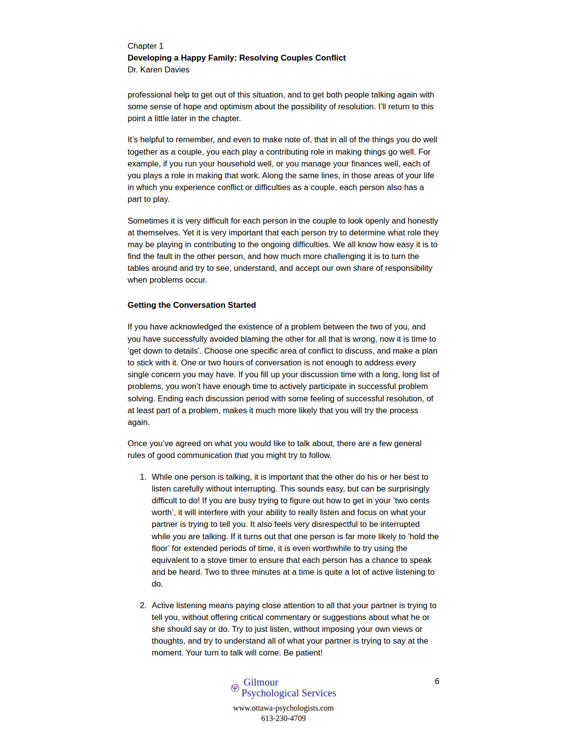Chapter 1
Developing a Happy Family: Resolving Couples Conflict
Dr. Karen Davies
professional help to get out of this situation, and to get both people talking again with some sense of hope and optimism about the possibility of resolution. I’ll return to this point a little later in the chapter.
It’s helpful to remember, and even to make note of, that in all of the things you do well together as a couple, you each play a contributing role in making things go well. For example, if you run your household well, or you manage your finances well, each of you plays a role in making that work. Along the same lines, in those areas of your life in which you experience conflict or difficulties as a couple, each person also has a part to play.
Sometimes it is very difficult for each person in the couple to look openly and honestly at themselves. Yet it is very important that each person try to determine what role they may be playing in contributing to the ongoing difficulties. We all know how easy it is to find the fault in the other person, and how much more challenging it is to turn the tables around and try to see, understand, and accept our own share of responsibility when problems occur.
Getting the Conversation Started
If you have acknowledged the existence of a problem between the two of you, and you have successfully avoided blaming the other for all that is wrong, now it is time to ‘get down to details’. Choose one specific area of conflict to discuss, and make a plan to stick with it. One or two hours of conversation is not enough to address every single concern you may have. If you fill up your discussion time with a long, long list of problems, you won’t have enough time to actively participate in successful problem solving. Ending each discussion period with some feeling of successful resolution, of at least part of a problem, makes it much more likely that you will try the process again.
Once you’ve agreed on what you would like to talk about, there are a few general rules of good communication that you might try to follow.
While one person is talking, it is important that the other do his or her best to listen carefully without interrupting. This sounds easy, but can be surprisingly difficult to do! If you are busy trying to figure out how to get in your ‘two cents worth’, it will interfere with your ability to really listen and focus on what your partner is trying to tell you. It also feels very disrespectful to be interrupted while you are talking. If it turns out that one person is far more likely to ‘hold the floor’ for extended periods of time, it is even worthwhile to try using the equivalent to a stove timer to ensure that each person has a chance to speak and be heard. Two to three minutes at a time is quite a lot of active listening to do.
Active listening means paying close attention to all that your partner is trying to tell you, without offering critical commentary or suggestions about what he or she should say or do. Try to just listen, without imposing your own views or thoughts, and try to understand all of what your partner is trying to say at the moment. Your turn to talk will come. Be patient!
6
ΨGilmour Psychological Services
www.ottawa-psychologists.com
613-230-4709